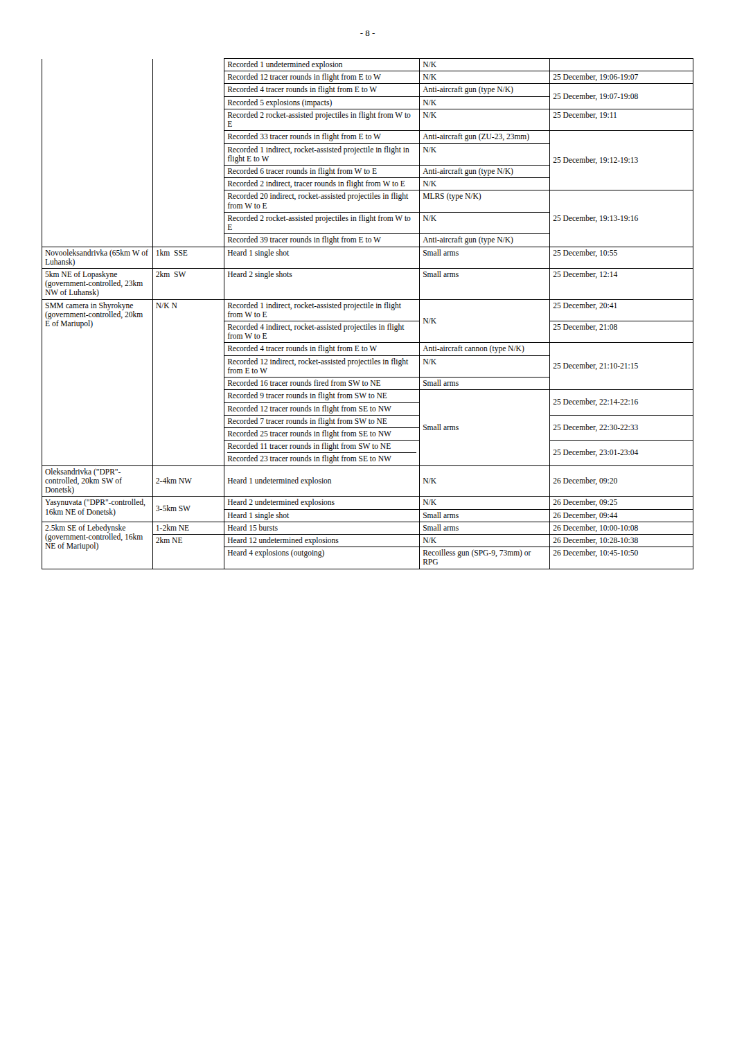- 8 -
| | | Recorded 1 undetermined explosion | N/K | |
| Recorded 12 tracer rounds in flight from E to W | N/K | 25 December, 19:06-19:07 |
| Recorded 4 tracer rounds in flight from E to W | Anti-aircraft gun (type N/K) | 25 December, 19:07-19:08 |
| Recorded 5 explosions (impacts) | N/K |
| Recorded 2 rocket-assisted projectiles in flight from W to E | N/K | 25 December, 19:11 |
| Recorded 33 tracer rounds in flight from E to W | Anti-aircraft gun (ZU-23, 23mm) | 25 December, 19:12-19:13 |
| Recorded 1 indirect, rocket-assisted projectile in flight in flight E to W | N/K |
| Recorded 6 tracer rounds in flight from W to E | Anti-aircraft gun (type N/K) |
| Recorded 2 indirect, tracer rounds in flight from W to E | N/K |
| Recorded 20 indirect, rocket-assisted projectiles in flight from W to E | MLRS (type N/K) | 25 December, 19:13-19:16 |
| Recorded 2 rocket-assisted projectiles in flight from W to E | N/K |
| Recorded 39 tracer rounds in flight from E to W | Anti-aircraft gun (type N/K) |
| Novooleksandrivka (65km W of Luhansk) | 1km SSE | Heard 1 single shot | Small arms | 25 December, 10:55 |
| 5km NE of Lopaskyne (government-controlled, 23km NW of Luhansk) | 2km SW | Heard 2 single shots | Small arms | 25 December, 12:14 |
| SMM camera in Shyrokyne (government-controlled, 20km E of Mariupol) | N/K N | Recorded 1 indirect, rocket-assisted projectile in flight from W to E | N/K | 25 December, 20:41 |
| Recorded 4 indirect, rocket-assisted projectiles in flight from W to E | 25 December, 21:08 |
| Recorded 4 tracer rounds in flight from E to W | Anti-aircraft cannon (type N/K) | 25 December, 21:10-21:15 |
| Recorded 12 indirect, rocket-assisted projectiles in flight from E to W | N/K |
| Recorded 16 tracer rounds fired from SW to NE | Small arms |
| Recorded 9 tracer rounds in flight from SW to NE | Small arms | 25 December, 22:14-22:16 |
| Recorded 12 tracer rounds in flight from SE to NW |
| Recorded 7 tracer rounds in flight from SW to NE | 25 December, 22:30-22:33 |
| Recorded 25 tracer rounds in flight from SE to NW |
| Recorded 11 tracer rounds in flight from SW to NE Recorded 23 tracer rounds in flight from SE to NW | 25 December, 23:01-23:04 |
| Oleksandrivka ("DPR"-controlled, 20km SW of Donetsk) | 2-4km NW | Heard 1 undetermined explosion | N/K | 26 December, 09:20 |
| Yasynuvata ("DPR"-controlled, 16km NE of Donetsk) | 3-5km SW | Heard 2 undetermined explosions | N/K | 26 December, 09:25 |
| Heard 1 single shot | Small arms | 26 December, 09:44 |
| 2.5km SE of Lebedynske (government-controlled, 16km NE of Mariupol) | 1-2km NE | Heard 15 bursts | Small arms | 26 December, 10:00-10:08 |
| 2km NE | Heard 12 undetermined explosions | N/K | 26 December, 10:28-10:38 |
| Heard 4 explosions (outgoing) | Recoilless gun (SPG-9, 73mm) or RPG | 26 December, 10:45-10:50 |